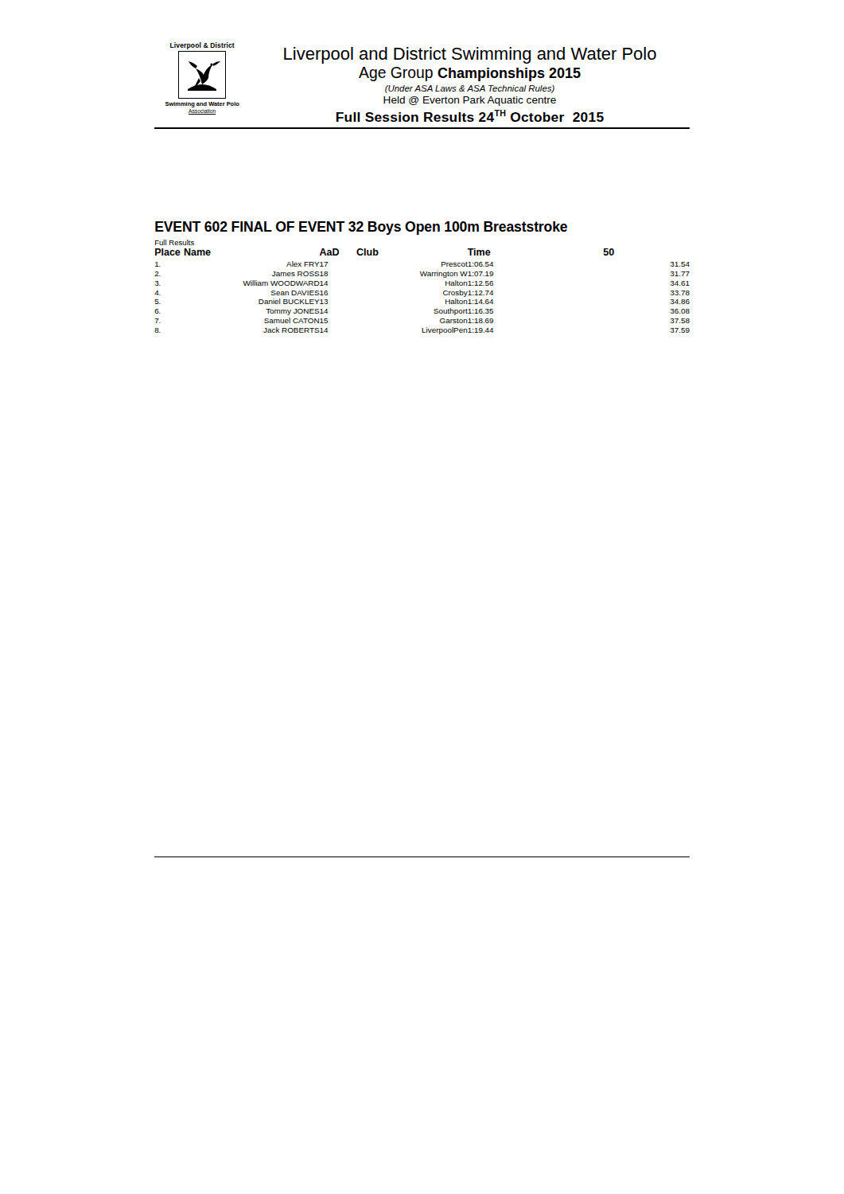Liverpool & District
Swimming and Water Polo
Association
Liverpool and District Swimming and Water Polo
Age Group Championships 2015
(Under ASA Laws & ASA Technical Rules)
Held @ Everton Park Aquatic centre
Full Session Results 24TH October 2015
EVENT 602 FINAL OF EVENT 32 Boys Open 100m Breaststroke
Full Results
| Place | Name | AaD | Club | Time | 50 |
| --- | --- | --- | --- | --- | --- |
| 1. | Alex FRY | 17 | Prescot | 1:06.54 | 31.54 |
| 2. | James ROSS | 18 | Warrington W | 1:07.19 | 31.77 |
| 3. | William WOODWARD | 14 | Halton | 1:12.56 | 34.61 |
| 4. | Sean DAVIES | 16 | Crosby | 1:12.74 | 33.78 |
| 5. | Daniel BUCKLEY | 13 | Halton | 1:14.64 | 34.86 |
| 6. | Tommy JONES | 14 | Southport | 1:16.35 | 36.08 |
| 7. | Samuel CATON | 15 | Garston | 1:18.69 | 37.58 |
| 8. | Jack ROBERTS | 14 | LiverpoolPen | 1:19.44 | 37.59 |